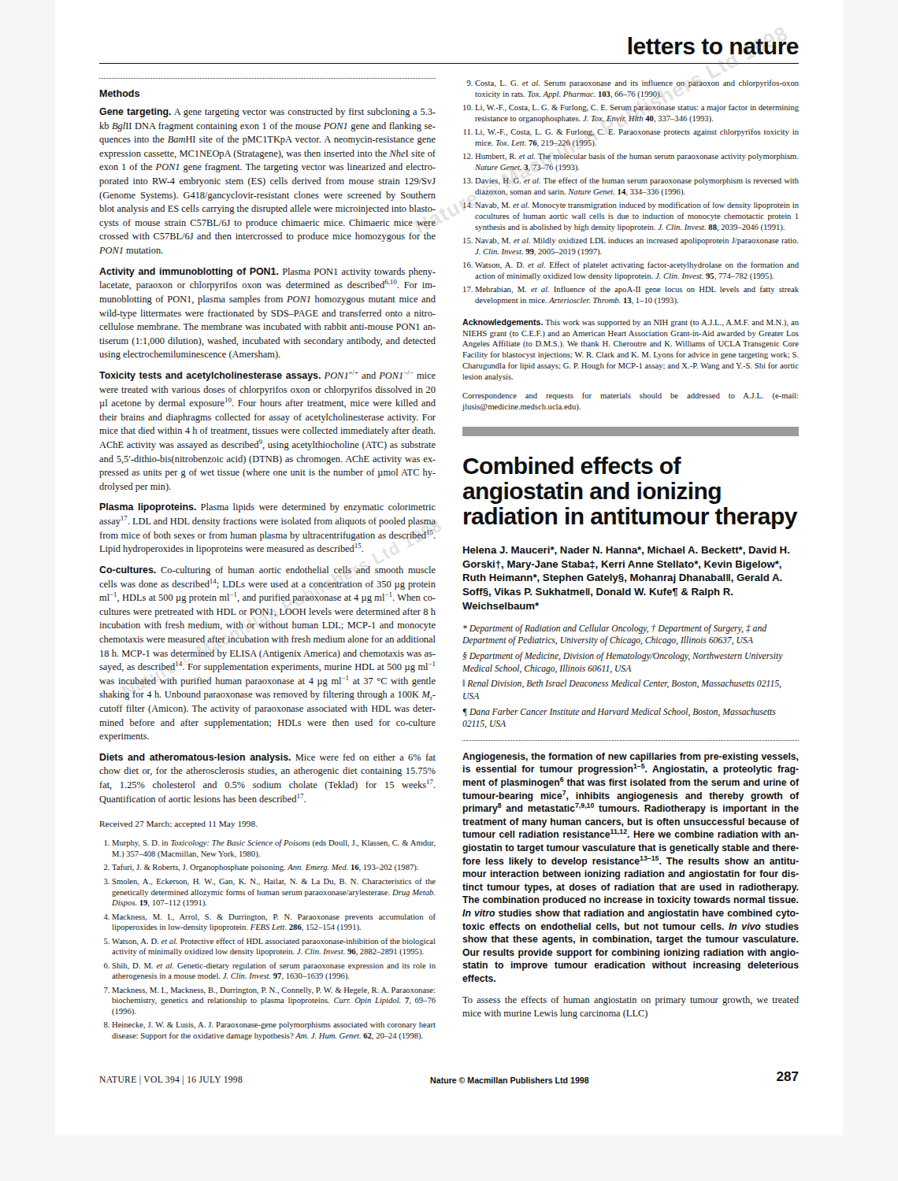letters to nature
Nature © Macmillan Publishers Ltd 1998
Nature © Macmillan Publishers Ltd 1998
Methods
Gene targeting. A gene targeting vector was constructed by first subcloning a 5.3-kb Bgl II DNA fragment containing exon 1 of the mouse PON1 gene and flanking sequences into the Bam HI site of the pMC1TKpA vector. A neomycin-resistance gene expression cassette, MC1NEOpA (Stratagene), was then inserted into the Nhe I site of exon 1 of the PON1 gene fragment. The targeting vector was linearized and electroporated into RW-4 embryonic stem (ES) cells derived from mouse strain 129/SvJ (Genome Systems). G418/gancyclovir-resistant clones were screened by Southern blot analysis and ES cells carrying the disrupted allele were microinjected into blastocysts of mouse strain C57BL/6J to produce chimaeric mice. Chimaeric mice were crossed with C57BL/6J and then intercrossed to produce mice homozygous for the PON1 mutation.
Activity and immunoblotting of PON1. Plasma PON1 activity towards phenylacetate, paraoxon or chlorpyrifos oxon was determined as described6,10. For immunoblotting of PON1, plasma samples from PON1 homozygous mutant mice and wild-type littermates were fractionated by SDS–PAGE and transferred onto a nitrocellulose membrane. The membrane was incubated with rabbit anti-mouse PON1 antiserum (1:1,000 dilution), washed, incubated with secondary antibody, and detected using electrochemiluminescence (Amersham).
Toxicity tests and acetylcholinesterase assays. PON1+/+ and PON1−/− mice were treated with various doses of chlorpyrifos oxon or chlorpyrifos dissolved in 20 µl acetone by dermal exposure10. Four hours after treatment, mice were killed and their brains and diaphragms collected for assay of acetylcholinesterase activity. For mice that died within 4 h of treatment, tissues were collected immediately after death. AChE activity was assayed as described9, using acetylthiocholine (ATC) as substrate and 5,5′-dithio-bis(nitrobenzoic acid) (DTNB) as chromogen. AChE activity was expressed as units per g of wet tissue (where one unit is the number of µmol ATC hydrolysed per min).
Plasma lipoproteins. Plasma lipids were determined by enzymatic colorimetric assay17. LDL and HDL density fractions were isolated from aliquots of pooled plasma from mice of both sexes or from human plasma by ultracentrifugation as described15. Lipid hydroperoxides in lipoproteins were measured as described15.
Co-cultures. Co-culturing of human aortic endothelial cells and smooth muscle cells was done as described14; LDLs were used at a concentration of 350 µg protein ml−1, HDLs at 500 µg protein ml−1, and purified paraoxonase at 4 µg ml−1. When co-cultures were pretreated with HDL or PON1, LOOH levels were determined after 8 h incubation with fresh medium, with or without human LDL; MCP-1 and monocyte chemotaxis were measured after incubation with fresh medium alone for an additional 18 h. MCP-1 was determined by ELISA (Antigenix America) and chemotaxis was assayed, as described14. For supplementation experiments, murine HDL at 500 µg ml−1 was incubated with purified human paraoxonase at 4 µg ml−1 at 37 °C with gentle shaking for 4 h. Unbound paraoxonase was removed by filtering through a 100K Mr-cutoff filter (Amicon). The activity of paraoxonase associated with HDL was determined before and after supplementation; HDLs were then used for co-culture experiments.
Diets and atheromatous-lesion analysis. Mice were fed on either a 6% fat chow diet or, for the atherosclerosis studies, an atherogenic diet containing 15.75% fat, 1.25% cholesterol and 0.5% sodium cholate (Teklad) for 15 weeks17. Quantification of aortic lesions has been described17.
Received 27 March; accepted 11 May 1998.
Murphy, S. D. in Toxicology: The Basic Science of Poisons (eds Doull, J., Klassen, C. & Amdur, M.) 357–408 (Macmillan, New York, 1980).
Tafuri, J. & Roberts, J. Organophosphate poisoning. Ann. Emerg. Med. 16, 193–202 (1987).
Smolen, A., Eckerson, H. W., Gan, K. N., Hailat, N. & La Du, B. N. Characteristics of the genetically determined allozymic forms of human serum paraoxonase/arylesterase. Drug Metab. Dispos. 19, 107–112 (1991).
Mackness, M. I., Arrol, S. & Durrington, P. N. Paraoxonase prevents accumulation of lipoperoxides in low-density lipoprotein. FEBS Lett. 286, 152–154 (1991).
Watson, A. D. et al. Protective effect of HDL associated paraoxonase-inhibition of the biological activity of minimally oxidized low density lipoprotein. J. Clin. Invest. 96, 2882–2891 (1995).
Shih, D. M. et al. Genetic-dietary regulation of serum paraoxonase expression and its role in atherogenesis in a mouse model. J. Clin. Invest. 97, 1630–1639 (1996).
Mackness, M. I., Mackness, B., Durrington, P. N., Connelly, P. W. & Hegele, R. A. Paraoxonase: biochemistry, genetics and relationship to plasma lipoproteins. Curr. Opin Lipidol. 7, 69–76 (1996).
Heinecke, J. W. & Lusis, A. J. Paraoxonase-gene polymorphisms associated with coronary heart disease: Support for the oxidative damage hypothesis? Am. J. Hum. Genet. 62, 20–24 (1998).
Costa, L. G. et al. Serum paraoxonase and its influence on paraoxon and chlorpyrifos-oxon toxicity in rats. Tox. Appl. Pharmac. 103, 66–76 (1990).
Li, W.-F., Costa, L. G. & Furlong, C. E. Serum paraoxonase status: a major factor in determining resistance to organophosphates. J. Tox. Envir. Hlth 40, 337–346 (1993).
Li, W.-F., Costa, L. G. & Furlong, C. E. Paraoxonase protects against chlorpyrifos toxicity in mice. Tox. Lett. 76, 219–226 (1995).
Humbert, R. et al. The molecular basis of the human serum paraoxonase activity polymorphism. Nature Genet. 3, 73–76 (1993).
Davies, H. G. et al. The effect of the human serum paraoxonase polymorphism is reversed with diazoxon, soman and sarin. Nature Genet. 14, 334–336 (1996).
Navab, M. et al. Monocyte transmigration induced by modification of low density lipoprotein in cocultures of human aortic wall cells is due to induction of monocyte chemotactic protein 1 synthesis and is abolished by high density lipoprotein. J. Clin. Invest. 88, 2039–2046 (1991).
Navab, M. et al. Mildly oxidized LDL induces an increased apolipoprotein J/paraoxonase ratio. J. Clin. Invest. 99, 2005–2019 (1997).
Watson, A. D. et al. Effect of platelet activating factor-acetylhydrolase on the formation and action of minimally oxidized low density lipoprotein. J. Clin. Invest. 95, 774–782 (1995).
Mehrabian, M. et al. Influence of the apoA-II gene locus on HDL levels and fatty streak development in mice. Arterioscler. Thromb. 13, 1–10 (1993).
Acknowledgements. This work was supported by an NIH grant (to A.J.L., A.M.F. and M.N.), an NIEHS grant (to C.E.F.) and an American Heart Association Grant-in-Aid awarded by Greater Los Angeles Affiliate (to D.M.S.). We thank H. Cheroutre and K. Williams of UCLA Transgenic Core Facility for blastocyst injections; W. R. Clark and K. M. Lyons for advice in gene targeting work; S. Charugundla for lipid assays; G. P. Hough for MCP-1 assay; and X.-P. Wang and Y.-S. Shi for aortic lesion analysis.
Correspondence and requests for materials should be addressed to A.J.L. (e-mail: jlusis@medicine.medsch.ucla.edu).
Combined effects of angiostatin and ionizing radiation in antitumour therapy
Helena J. Mauceri*, Nader N. Hanna*, Michael A. Beckett*, David H. Gorski†, Mary-Jane Staba‡, Kerri Anne Stellato*, Kevin Bigelow*, Ruth Heimann*, Stephen Gately§, Mohanraj Dhanabal‖, Gerald A. Soff§, Vikas P. Sukhatme‖, Donald W. Kufe¶ & Ralph R. Weichselbaum*
* Department of Radiation and Cellular Oncology, † Department of Surgery, ‡ and Department of Pediatrics, University of Chicago, Chicago, Illinois 60637, USA
§ Department of Medicine, Division of Hematology/Oncology, Northwestern University Medical School, Chicago, Illinois 60611, USA
‖ Renal Division, Beth Israel Deaconess Medical Center, Boston, Massachusetts 02115, USA
¶ Dana Farber Cancer Institute and Harvard Medical School, Boston, Massachusetts 02115, USA
Angiogenesis, the formation of new capillaries from pre-existing vessels, is essential for tumour progression1–5. Angiostatin, a proteolytic fragment of plasminogen6 that was first isolated from the serum and urine of tumour-bearing mice7, inhibits angiogenesis and thereby growth of primary8 and metastatic7,9,10 tumours. Radiotherapy is important in the treatment of many human cancers, but is often unsuccessful because of tumour cell radiation resistance11,12. Here we combine radiation with angiostatin to target tumour vasculature that is genetically stable and therefore less likely to develop resistance13–15. The results show an antitumour interaction between ionizing radiation and angiostatin for four distinct tumour types, at doses of radiation that are used in radiotherapy. The combination produced no increase in toxicity towards normal tissue. In vitro studies show that radiation and angiostatin have combined cytotoxic effects on endothelial cells, but not tumour cells. In vivo studies show that these agents, in combination, target the tumour vasculature. Our results provide support for combining ionizing radiation with angiostatin to improve tumour eradication without increasing deleterious effects.
To assess the effects of human angiostatin on primary tumour growth, we treated mice with murine Lewis lung carcinoma (LLC)
NATURE | VOL 394 | 16 JULY 1998
Nature © Macmillan Publishers Ltd 1998
287